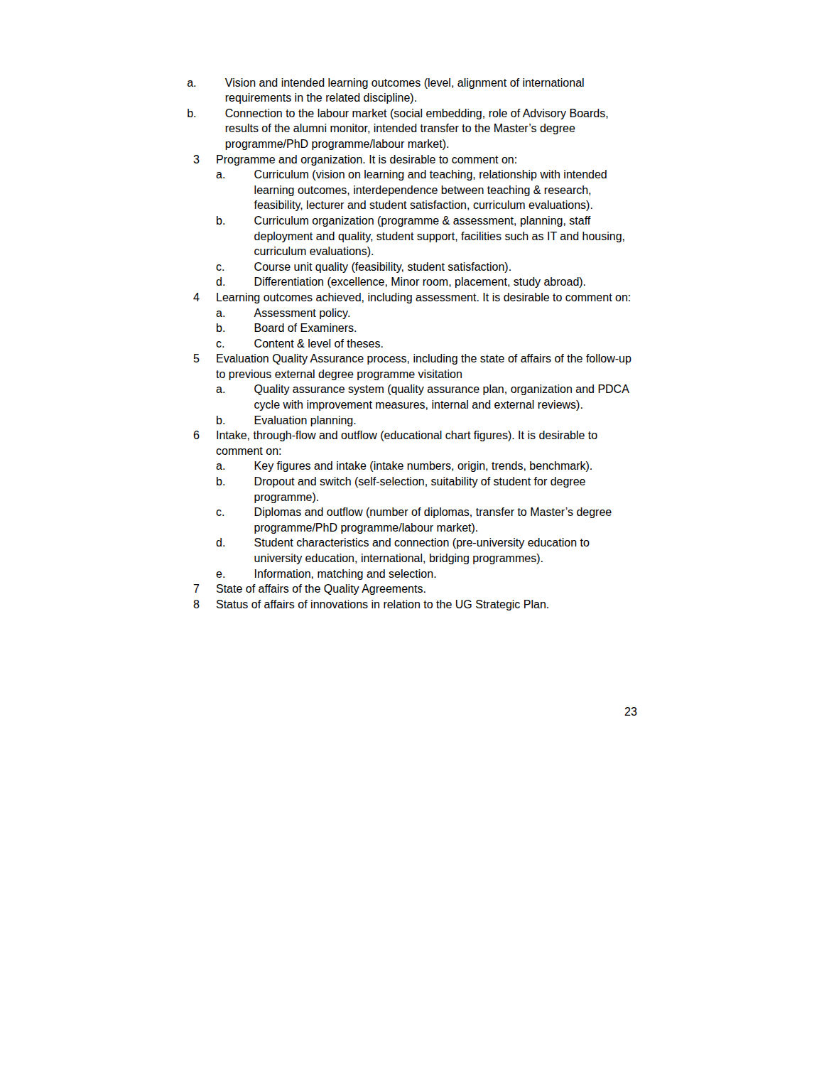Vision and intended learning outcomes (level, alignment of international requirements in the related discipline).
Connection to the labour market (social embedding, role of Advisory Boards, results of the alumni monitor, intended transfer to the Master’s degree programme/PhD programme/labour market).
Programme and organization. It is desirable to comment on:
Curriculum (vision on learning and teaching, relationship with intended learning outcomes, interdependence between teaching & research, feasibility, lecturer and student satisfaction, curriculum evaluations).
Curriculum organization (programme & assessment, planning, staff deployment and quality, student support, facilities such as IT and housing, curriculum evaluations).
Course unit quality (feasibility, student satisfaction).
Differentiation (excellence, Minor room, placement, study abroad).
Learning outcomes achieved, including assessment. It is desirable to comment on:
Assessment policy.
Board of Examiners.
Content & level of theses.
Evaluation Quality Assurance process, including the state of affairs of the follow-up to previous external degree programme visitation
Quality assurance system (quality assurance plan, organization and PDCA cycle with improvement measures, internal and external reviews).
Evaluation planning.
Intake, through-flow and outflow (educational chart figures). It is desirable to comment on:
Key figures and intake (intake numbers, origin, trends, benchmark).
Dropout and switch (self-selection, suitability of student for degree programme).
Diplomas and outflow (number of diplomas, transfer to Master’s degree programme/PhD programme/labour market).
Student characteristics and connection (pre-university education to university education, international, bridging programmes).
Information, matching and selection.
State of affairs of the Quality Agreements.
Status of affairs of innovations in relation to the UG Strategic Plan.
23